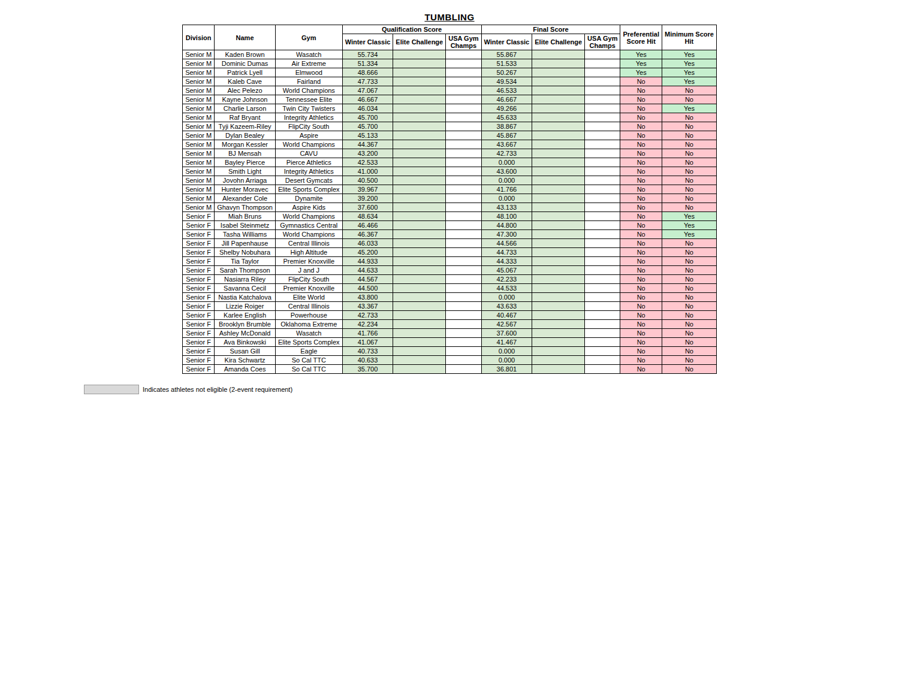TUMBLING
| Division | Name | Gym | Qualification Score | Final Score | Preferential Score Hit | Minimum Score Hit |
| --- | --- | --- | --- | --- | --- | --- |
| Winter Classic | Elite Challenge | USA Gym Champs | Winter Classic | Elite Challenge | USA Gym Champs |
| Senior M | Kaden Brown | Wasatch | 55.734 | | | 55.867 | | | Yes | Yes |
| Senior M | Dominic Dumas | Air Extreme | 51.334 | | | 51.533 | | | Yes | Yes |
| Senior M | Patrick Lyell | Elmwood | 48.666 | | | 50.267 | | | Yes | Yes |
| Senior M | Kaleb Cave | Fairland | 47.733 | | | 49.534 | | | No | Yes |
| Senior M | Alec Pelezo | World Champions | 47.067 | | | 46.533 | | | No | No |
| Senior M | Kayne Johnson | Tennessee Elite | 46.667 | | | 46.667 | | | No | No |
| Senior M | Charlie Larson | Twin City Twisters | 46.034 | | | 49.266 | | | No | Yes |
| Senior M | Raf Bryant | Integrity Athletics | 45.700 | | | 45.633 | | | No | No |
| Senior M | Tyji Kazeem-Riley | FlipCity South | 45.700 | | | 38.867 | | | No | No |
| Senior M | Dylan Bealey | Aspire | 45.133 | | | 45.867 | | | No | No |
| Senior M | Morgan Kessler | World Champions | 44.367 | | | 43.667 | | | No | No |
| Senior M | BJ Mensah | CAVU | 43.200 | | | 42.733 | | | No | No |
| Senior M | Bayley Pierce | Pierce Athletics | 42.533 | | | 0.000 | | | No | No |
| Senior M | Smith Light | Integrity Athletics | 41.000 | | | 43.600 | | | No | No |
| Senior M | Jovohn Arriaga | Desert Gymcats | 40.500 | | | 0.000 | | | No | No |
| Senior M | Hunter Moravec | Elite Sports Complex | 39.967 | | | 41.766 | | | No | No |
| Senior M | Alexander Cole | Dynamite | 39.200 | | | 0.000 | | | No | No |
| Senior M | Ghavyn Thompson | Aspire Kids | 37.600 | | | 43.133 | | | No | No |
| Senior F | Miah Bruns | World Champions | 48.634 | | | 48.100 | | | No | Yes |
| Senior F | Isabel Steinmetz | Gymnastics Central | 46.466 | | | 44.800 | | | No | Yes |
| Senior F | Tasha Williams | World Champions | 46.367 | | | 47.300 | | | No | Yes |
| Senior F | Jill Papenhause | Central Illinois | 46.033 | | | 44.566 | | | No | No |
| Senior F | Shelby Nobuhara | High Altitude | 45.200 | | | 44.733 | | | No | No |
| Senior F | Tia Taylor | Premier Knoxville | 44.933 | | | 44.333 | | | No | No |
| Senior F | Sarah Thompson | J and J | 44.633 | | | 45.067 | | | No | No |
| Senior F | Nasiarra Riley | FlipCity South | 44.567 | | | 42.233 | | | No | No |
| Senior F | Savanna Cecil | Premier Knoxville | 44.500 | | | 44.533 | | | No | No |
| Senior F | Nastia Katchalova | Elite World | 43.800 | | | 0.000 | | | No | No |
| Senior F | Lizzie Roiger | Central Illinois | 43.367 | | | 43.633 | | | No | No |
| Senior F | Karlee English | Powerhouse | 42.733 | | | 40.467 | | | No | No |
| Senior F | Brooklyn Brumble | Oklahoma Extreme | 42.234 | | | 42.567 | | | No | No |
| Senior F | Ashley McDonald | Wasatch | 41.766 | | | 37.600 | | | No | No |
| Senior F | Ava Binkowski | Elite Sports Complex | 41.067 | | | 41.467 | | | No | No |
| Senior F | Susan Gill | Eagle | 40.733 | | | 0.000 | | | No | No |
| Senior F | Kira Schwartz | So Cal TTC | 40.633 | | | 0.000 | | | No | No |
| Senior F | Amanda Coes | So Cal TTC | 35.700 | | | 36.801 | | | No | No |
Indicates athletes not eligible (2-event requirement)